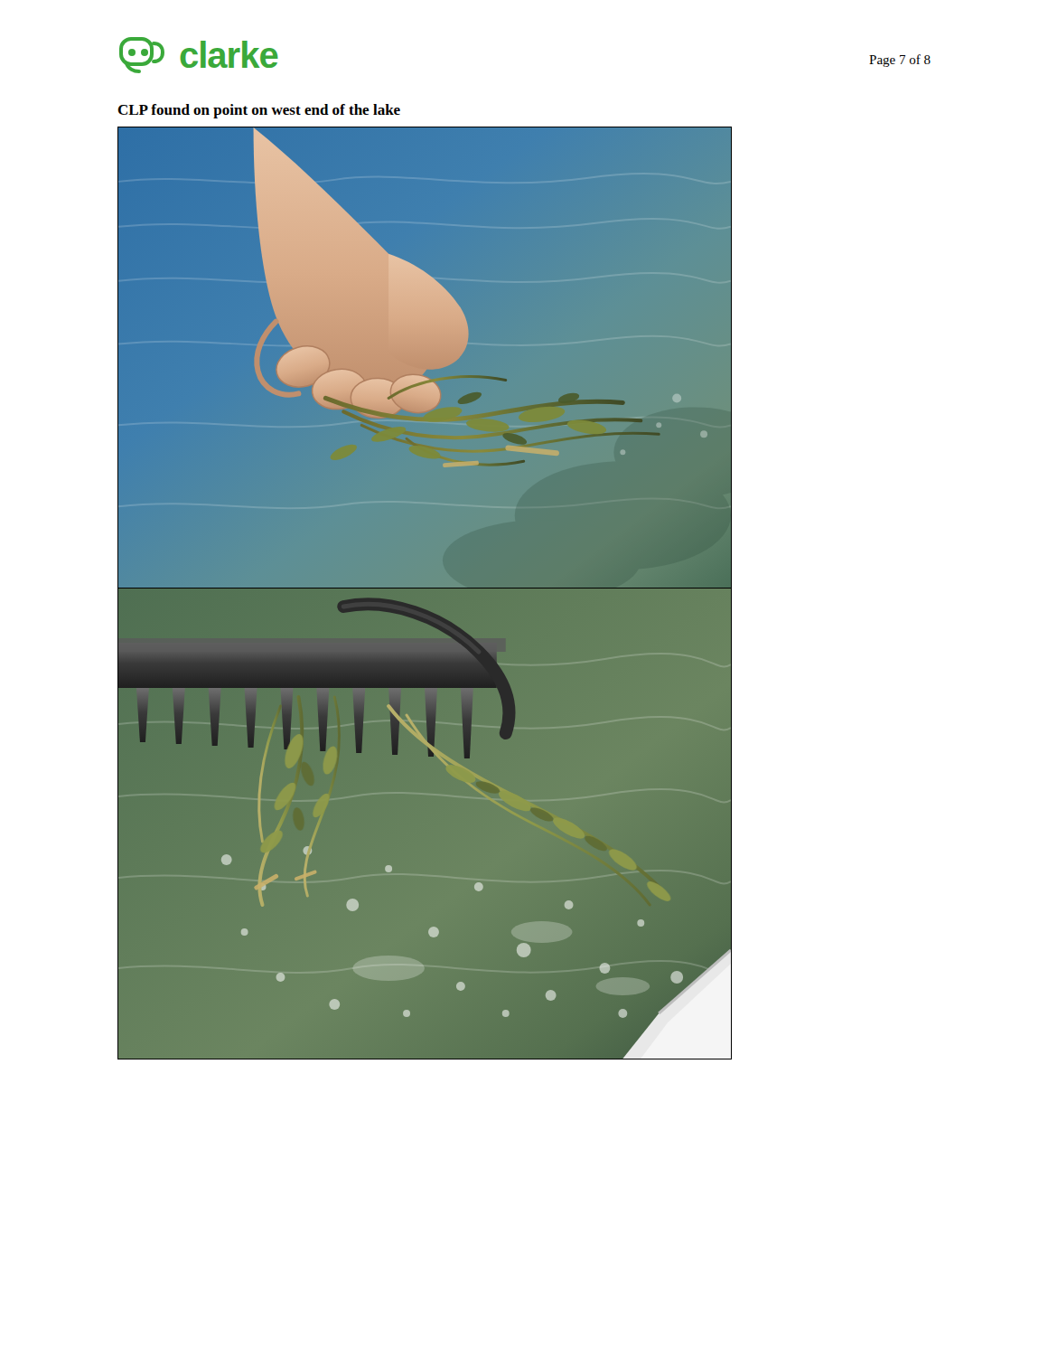clarke
Page 7 of 8
CLP found on point on west end of the lake